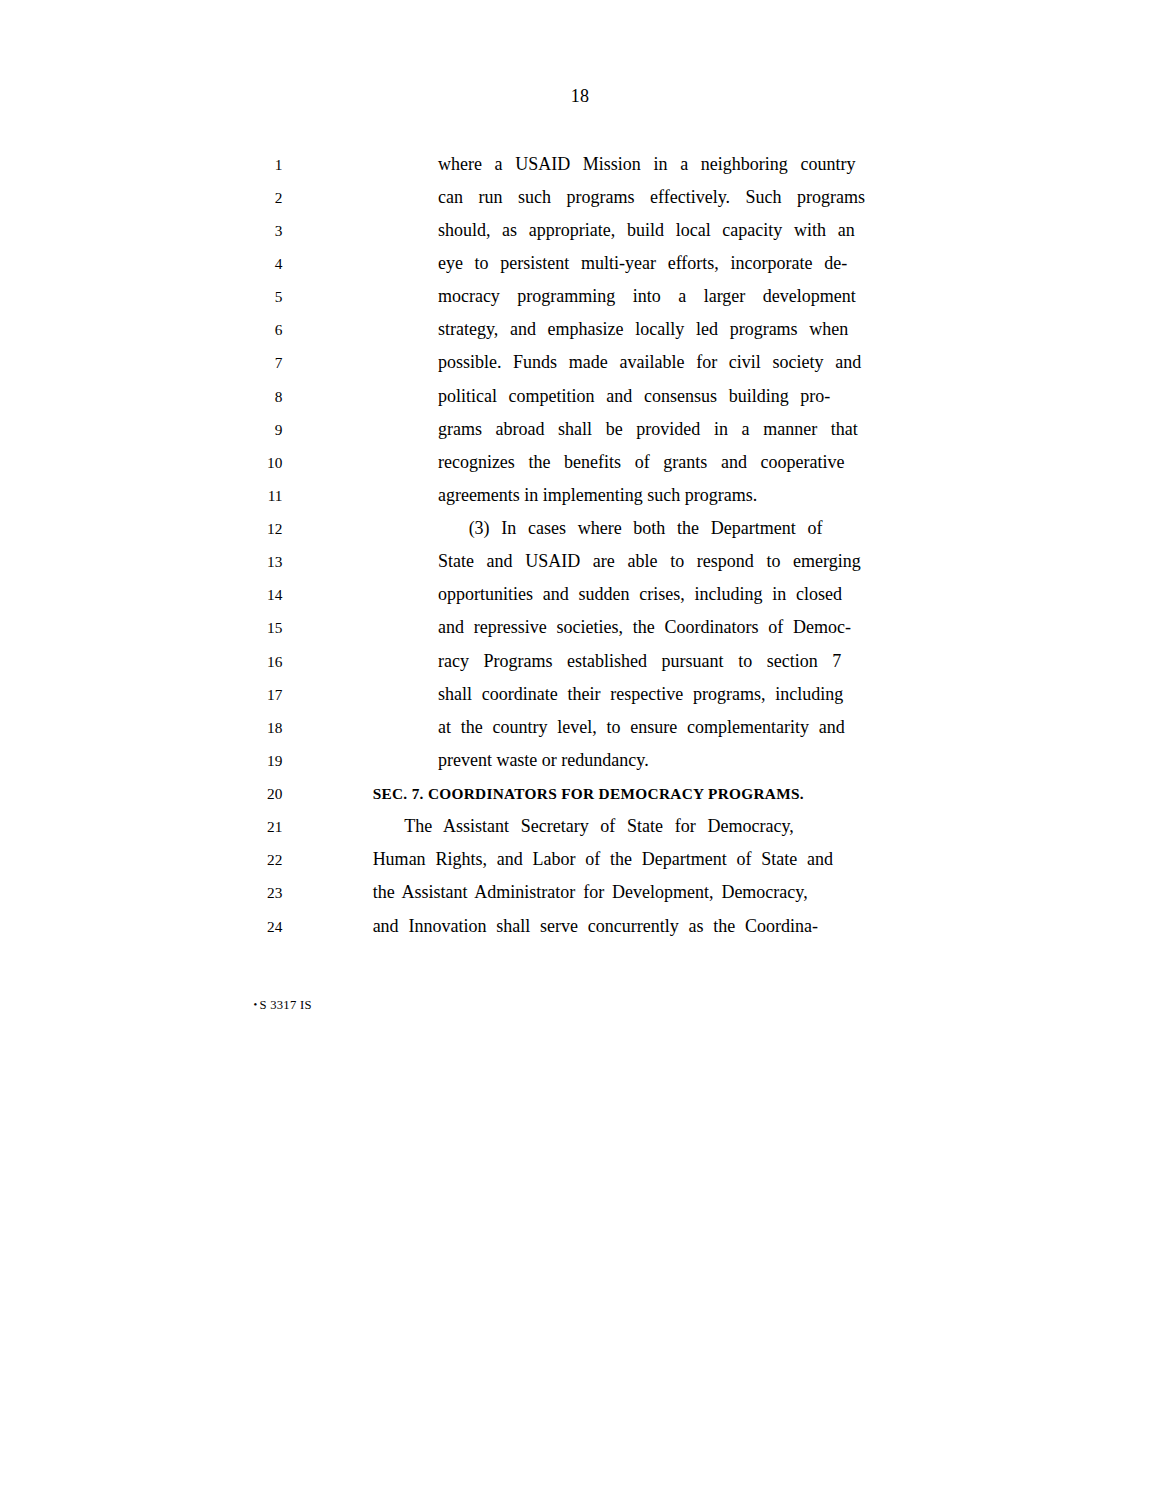18
where a USAID Mission in a neighboring country
can run such programs effectively. Such programs
should, as appropriate, build local capacity with an
eye to persistent multi-year efforts, incorporate de-
mocracy programming into a larger development
strategy, and emphasize locally led programs when
possible. Funds made available for civil society and
political competition and consensus building pro-
grams abroad shall be provided in a manner that
recognizes the benefits of grants and cooperative
agreements in implementing such programs.
(3) In cases where both the Department of
State and USAID are able to respond to emerging
opportunities and sudden crises, including in closed
and repressive societies, the Coordinators of Democ-
racy Programs established pursuant to section 7
shall coordinate their respective programs, including
at the country level, to ensure complementarity and
prevent waste or redundancy.
SEC. 7. COORDINATORS FOR DEMOCRACY PROGRAMS.
The Assistant Secretary of State for Democracy,
Human Rights, and Labor of the Department of State and
the Assistant Administrator for Development, Democracy,
and Innovation shall serve concurrently as the Coordina-
•S 3317 IS